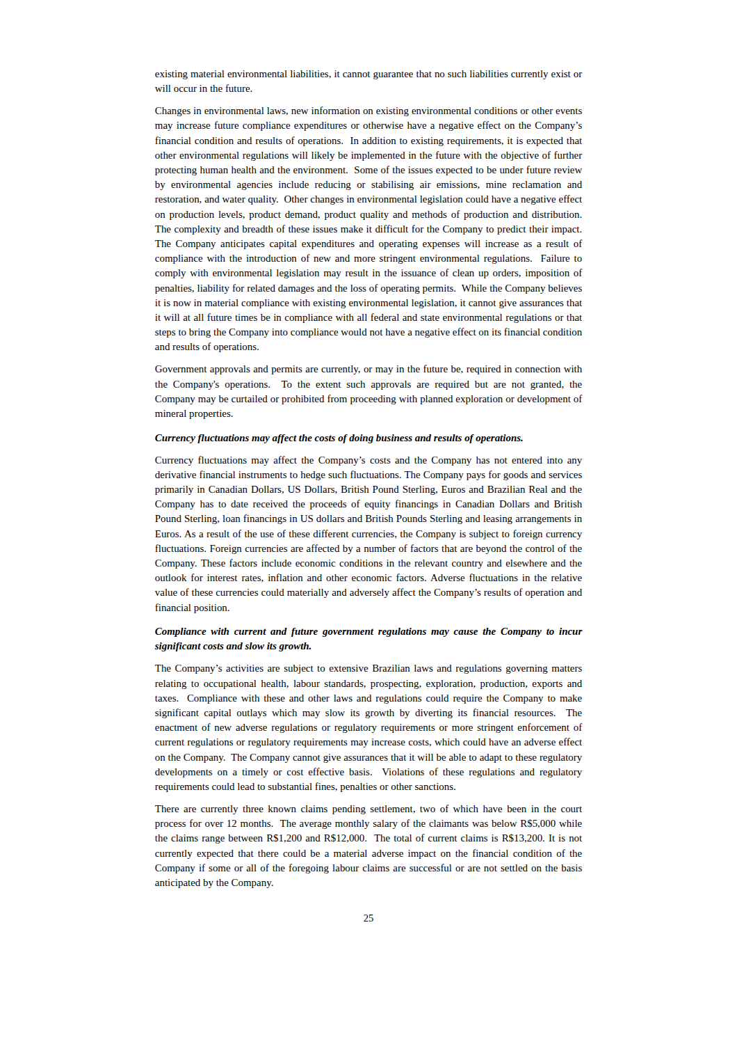existing material environmental liabilities, it cannot guarantee that no such liabilities currently exist or will occur in the future.
Changes in environmental laws, new information on existing environmental conditions or other events may increase future compliance expenditures or otherwise have a negative effect on the Company’s financial condition and results of operations. In addition to existing requirements, it is expected that other environmental regulations will likely be implemented in the future with the objective of further protecting human health and the environment. Some of the issues expected to be under future review by environmental agencies include reducing or stabilising air emissions, mine reclamation and restoration, and water quality. Other changes in environmental legislation could have a negative effect on production levels, product demand, product quality and methods of production and distribution. The complexity and breadth of these issues make it difficult for the Company to predict their impact. The Company anticipates capital expenditures and operating expenses will increase as a result of compliance with the introduction of new and more stringent environmental regulations. Failure to comply with environmental legislation may result in the issuance of clean up orders, imposition of penalties, liability for related damages and the loss of operating permits. While the Company believes it is now in material compliance with existing environmental legislation, it cannot give assurances that it will at all future times be in compliance with all federal and state environmental regulations or that steps to bring the Company into compliance would not have a negative effect on its financial condition and results of operations.
Government approvals and permits are currently, or may in the future be, required in connection with the Company's operations. To the extent such approvals are required but are not granted, the Company may be curtailed or prohibited from proceeding with planned exploration or development of mineral properties.
Currency fluctuations may affect the costs of doing business and results of operations.
Currency fluctuations may affect the Company’s costs and the Company has not entered into any derivative financial instruments to hedge such fluctuations. The Company pays for goods and services primarily in Canadian Dollars, US Dollars, British Pound Sterling, Euros and Brazilian Real and the Company has to date received the proceeds of equity financings in Canadian Dollars and British Pound Sterling, loan financings in US dollars and British Pounds Sterling and leasing arrangements in Euros. As a result of the use of these different currencies, the Company is subject to foreign currency fluctuations. Foreign currencies are affected by a number of factors that are beyond the control of the Company. These factors include economic conditions in the relevant country and elsewhere and the outlook for interest rates, inflation and other economic factors. Adverse fluctuations in the relative value of these currencies could materially and adversely affect the Company’s results of operation and financial position.
Compliance with current and future government regulations may cause the Company to incur significant costs and slow its growth.
The Company’s activities are subject to extensive Brazilian laws and regulations governing matters relating to occupational health, labour standards, prospecting, exploration, production, exports and taxes. Compliance with these and other laws and regulations could require the Company to make significant capital outlays which may slow its growth by diverting its financial resources. The enactment of new adverse regulations or regulatory requirements or more stringent enforcement of current regulations or regulatory requirements may increase costs, which could have an adverse effect on the Company. The Company cannot give assurances that it will be able to adapt to these regulatory developments on a timely or cost effective basis. Violations of these regulations and regulatory requirements could lead to substantial fines, penalties or other sanctions.
There are currently three known claims pending settlement, two of which have been in the court process for over 12 months. The average monthly salary of the claimants was below R$5,000 while the claims range between R$1,200 and R$12,000. The total of current claims is R$13,200. It is not currently expected that there could be a material adverse impact on the financial condition of the Company if some or all of the foregoing labour claims are successful or are not settled on the basis anticipated by the Company.
25